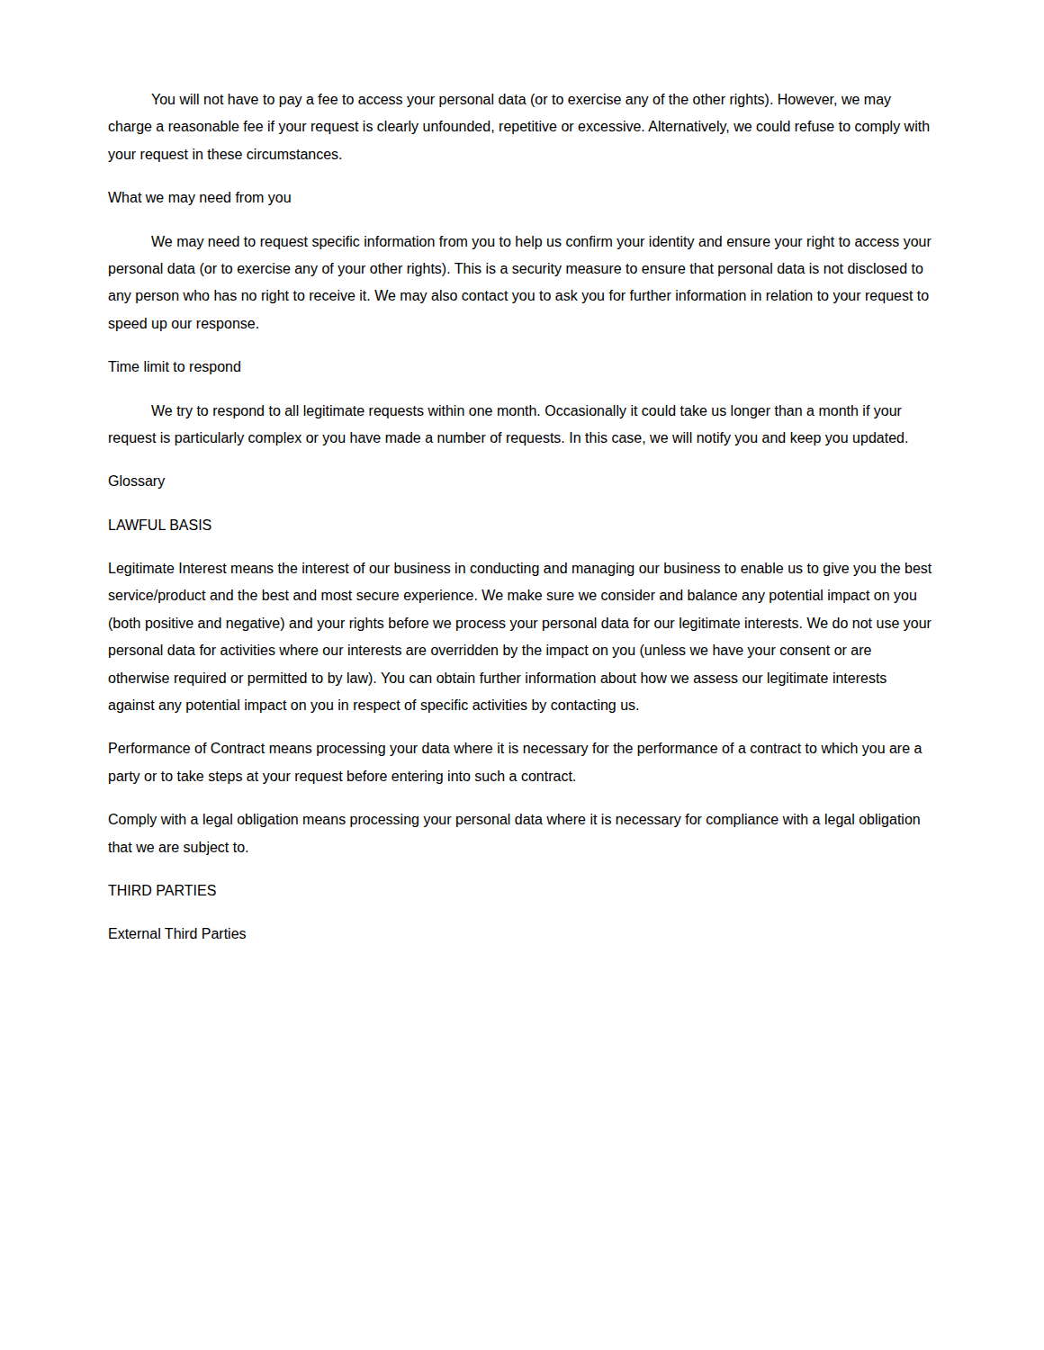You will not have to pay a fee to access your personal data (or to exercise any of the other rights). However, we may charge a reasonable fee if your request is clearly unfounded, repetitive or excessive. Alternatively, we could refuse to comply with your request in these circumstances.
What we may need from you
We may need to request specific information from you to help us confirm your identity and ensure your right to access your personal data (or to exercise any of your other rights). This is a security measure to ensure that personal data is not disclosed to any person who has no right to receive it. We may also contact you to ask you for further information in relation to your request to speed up our response.
Time limit to respond
We try to respond to all legitimate requests within one month. Occasionally it could take us longer than a month if your request is particularly complex or you have made a number of requests. In this case, we will notify you and keep you updated.
Glossary
LAWFUL BASIS
Legitimate Interest means the interest of our business in conducting and managing our business to enable us to give you the best service/product and the best and most secure experience. We make sure we consider and balance any potential impact on you (both positive and negative) and your rights before we process your personal data for our legitimate interests. We do not use your personal data for activities where our interests are overridden by the impact on you (unless we have your consent or are otherwise required or permitted to by law). You can obtain further information about how we assess our legitimate interests against any potential impact on you in respect of specific activities by contacting us.
Performance of Contract means processing your data where it is necessary for the performance of a contract to which you are a party or to take steps at your request before entering into such a contract.
Comply with a legal obligation means processing your personal data where it is necessary for compliance with a legal obligation that we are subject to.
THIRD PARTIES
External Third Parties